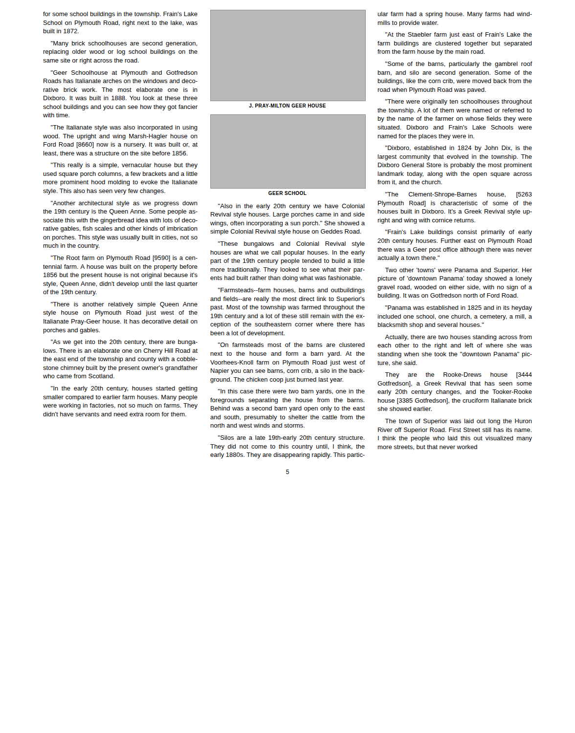for some school buildings in the township. Frain's Lake School on Plymouth Road, right next to the lake, was built in 1872.
"Many brick schoolhouses are second generation, replacing older wood or log school buildings on the same site or right across the road.
"Geer Schoolhouse at Plymouth and Gotfredson Roads has Italianate arches on the windows and decorative brick work. The most elaborate one is in Dixboro. It was built in 1888. You look at these three school buildings and you can see how they got fancier with time.
"The Italianate style was also incorporated in using wood. The upright and wing Marsh-Hagler house on Ford Road [8660] now is a nursery. It was built or, at least, there was a structure on the site before 1856.
"This really is a simple, vernacular house but they used square porch columns, a few brackets and a little more prominent hood molding to evoke the Italianate style. This also has seen very few changes.
"Another architectural style as we progress down the 19th century is the Queen Anne. Some people associate this with the gingerbread idea with lots of decorative gables, fish scales and other kinds of imbrication on porches. This style was usually built in cities, not so much in the country.
"The Root farm on Plymouth Road [9590] is a centennial farm. A house was built on the property before 1856 but the present house is not original because it's style, Queen Anne, didn't develop until the last quarter of the 19th century.
"There is another relatively simple Queen Anne style house on Plymouth Road just west of the Italianate Pray-Geer house. It has decorative detail on porches and gables.
"As we get into the 20th century, there are bungalows. There is an elaborate one on Cherry Hill Road at the east end of the township and county with a cobblestone chimney built by the present owner's grandfather who came from Scotland.
"In the early 20th century, houses started getting smaller compared to earlier farm houses. Many people were working in factories, not so much on farms. They didn't have servants and need extra room for them.
J. Pray-Milton Geer House
Geer School
"Also in the early 20th century we have Colonial Revival style houses. Large porches came in and side wings, often incorporating a sun porch." She showed a simple Colonial Revival style house on Geddes Road.
"These bungalows and Colonial Revival style houses are what we call popular houses. In the early part of the 19th century people tended to build a little more traditionally. They looked to see what their parents had built rather than doing what was fashionable.
"Farmsteads--farm houses, barns and outbuildings and fields--are really the most direct link to Superior's past. Most of the township was farmed throughout the 19th century and a lot of these still remain with the exception of the southeastern corner where there has been a lot of development.
"On farmsteads most of the barns are clustered next to the house and form a barn yard. At the Voorhees-Knoll farm on Plymouth Road just west of Napier you can see barns, corn crib, a silo in the background. The chicken coop just burned last year.
"In this case there were two barn yards, one in the foregrounds separating the house from the barns. Behind was a second barn yard open only to the east and south, presumably to shelter the cattle from the north and west winds and storms.
"Silos are a late 19th-early 20th century structure. They did not come to this country until, I think, the early 1880s. They are disappearing rapidly. This particular farm had a spring house. Many farms had windmills to provide water.
"At the Staebler farm just east of Frain's Lake the farm buildings are clustered together but separated from the farm house by the main road.
"Some of the barns, particularly the gambrel roof barn, and silo are second generation. Some of the buildings, like the corn crib, were moved back from the road when Plymouth Road was paved.
"There were originally ten schoolhouses throughout the township. A lot of them were named or referred to by the name of the farmer on whose fields they were situated. Dixboro and Frain's Lake Schools were named for the places they were in.
"Dixboro, established in 1824 by John Dix, is the largest community that evolved in the township. The Dixboro General Store is probably the most prominent landmark today, along with the open square across from it, and the church.
"The Clement-Shrope-Barnes house, [5263 Plymouth Road] is characteristic of some of the houses built in Dixboro. It's a Greek Revival style upright and wing with cornice returns.
"Frain's Lake buildings consist primarily of early 20th century houses. Further east on Plymouth Road there was a Geer post office although there was never actually a town there."
Two other 'towns' were Panama and Superior. Her picture of 'downtown Panama' today showed a lonely gravel road, wooded on either side, with no sign of a building. It was on Gotfredson north of Ford Road.
"Panama was established in 1825 and in its heyday included one school, one church, a cemetery, a mill, a blacksmith shop and several houses."
Actually, there are two houses standing across from each other to the right and left of where she was standing when she took the "downtown Panama" picture, she said.
They are the Rooke-Drews house [3444 Gotfredson], a Greek Revival that has seen some early 20th century changes, and the Tooker-Rooke house [3385 Gotfredson], the cruciform Italianate brick she showed earlier.
The town of Superior was laid out long the Huron River off Superior Road. First Street still has its name. I think the people who laid this out visualized many more streets, but that never worked
5